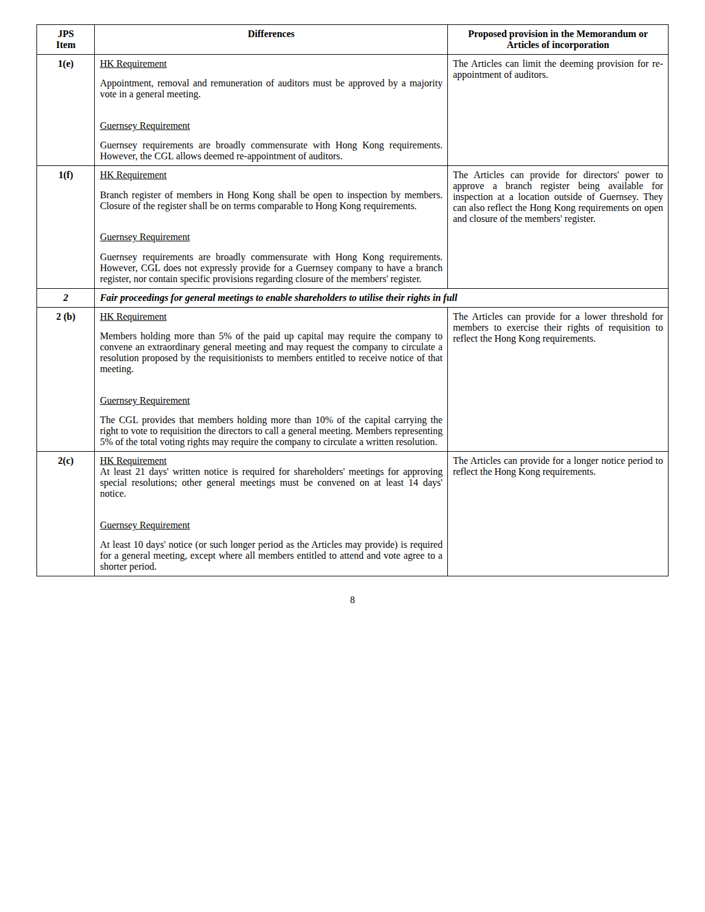| JPS Item | Differences | Proposed provision in the Memorandum or Articles of incorporation |
| --- | --- | --- |
| 1(e) | HK Requirement Appointment, removal and remuneration of auditors must be approved by a majority vote in a general meeting. Guernsey Requirement Guernsey requirements are broadly commensurate with Hong Kong requirements. However, the CGL allows deemed re-appointment of auditors. | The Articles can limit the deeming provision for re-appointment of auditors. |
| 1(f) | HK Requirement Branch register of members in Hong Kong shall be open to inspection by members. Closure of the register shall be on terms comparable to Hong Kong requirements. Guernsey Requirement Guernsey requirements are broadly commensurate with Hong Kong requirements. However, CGL does not expressly provide for a Guernsey company to have a branch register, nor contain specific provisions regarding closure of the members' register. | The Articles can provide for directors' power to approve a branch register being available for inspection at a location outside of Guernsey. They can also reflect the Hong Kong requirements on open and closure of the members' register. |
| 2 | Fair proceedings for general meetings to enable shareholders to utilise their rights in full |
| 2 (b) | HK Requirement Members holding more than 5% of the paid up capital may require the company to convene an extraordinary general meeting and may request the company to circulate a resolution proposed by the requisitionists to members entitled to receive notice of that meeting. Guernsey Requirement The CGL provides that members holding more than 10% of the capital carrying the right to vote to requisition the directors to call a general meeting. Members representing 5% of the total voting rights may require the company to circulate a written resolution. | The Articles can provide for a lower threshold for members to exercise their rights of requisition to reflect the Hong Kong requirements. |
| 2(c) | HK Requirement At least 21 days' written notice is required for shareholders' meetings for approving special resolutions; other general meetings must be convened on at least 14 days' notice. Guernsey Requirement At least 10 days' notice (or such longer period as the Articles may provide) is required for a general meeting, except where all members entitled to attend and vote agree to a shorter period. | The Articles can provide for a longer notice period to reflect the Hong Kong requirements. |
8